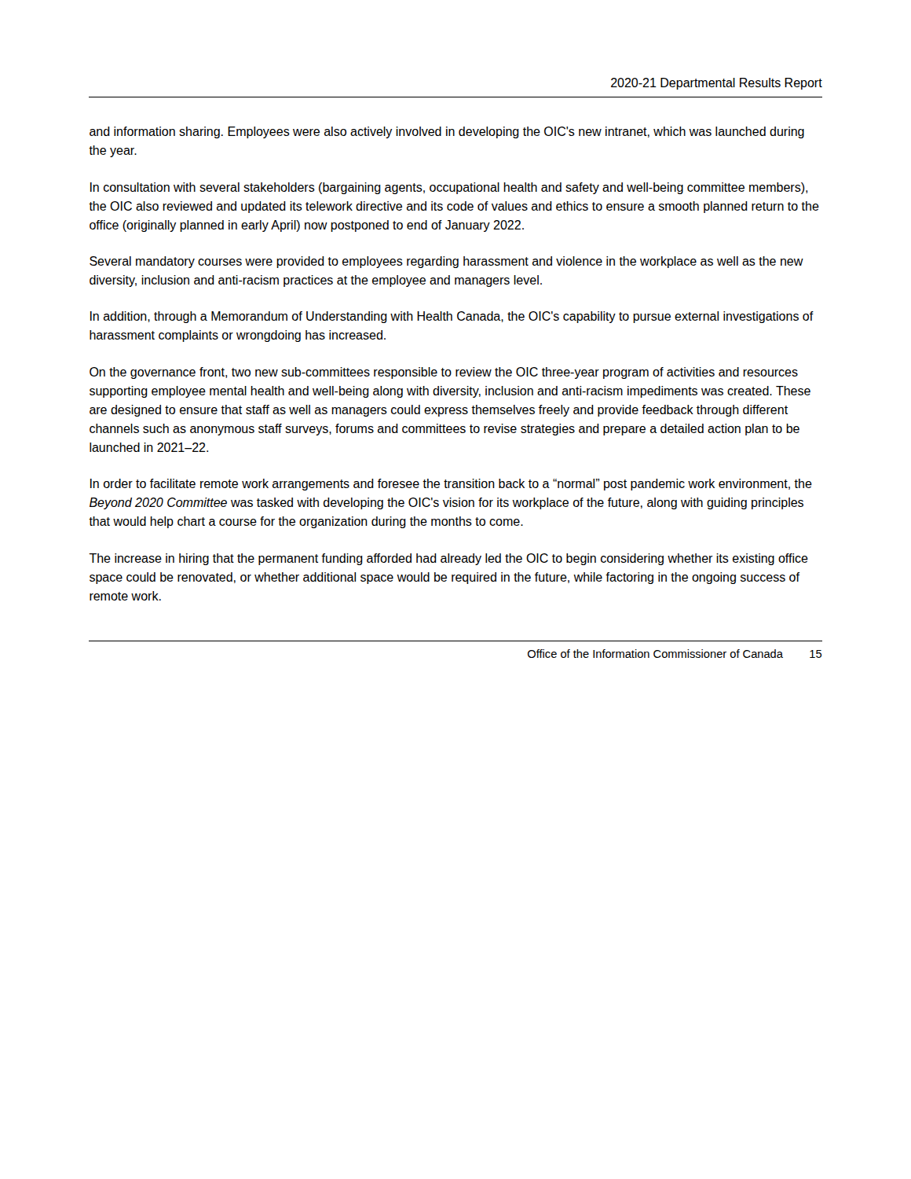2020-21 Departmental Results Report
and information sharing. Employees were also actively involved in developing the OIC's new intranet, which was launched during the year.
In consultation with several stakeholders (bargaining agents, occupational health and safety and well-being committee members), the OIC also reviewed and updated its telework directive and its code of values and ethics to ensure a smooth planned return to the office (originally planned in early April) now postponed to end of January 2022.
Several mandatory courses were provided to employees regarding harassment and violence in the workplace as well as the new diversity, inclusion and anti-racism practices at the employee and managers level.
In addition, through a Memorandum of Understanding with Health Canada, the OIC's capability to pursue external investigations of harassment complaints or wrongdoing has increased.
On the governance front, two new sub-committees responsible to review the OIC three-year program of activities and resources supporting employee mental health and well-being along with diversity, inclusion and anti-racism impediments was created. These are designed to ensure that staff as well as managers could express themselves freely and provide feedback through different channels such as anonymous staff surveys, forums and committees to revise strategies and prepare a detailed action plan to be launched in 2021–22.
In order to facilitate remote work arrangements and foresee the transition back to a “normal” post pandemic work environment, the Beyond 2020 Committee was tasked with developing the OIC's vision for its workplace of the future, along with guiding principles that would help chart a course for the organization during the months to come.
The increase in hiring that the permanent funding afforded had already led the OIC to begin considering whether its existing office space could be renovated, or whether additional space would be required in the future, while factoring in the ongoing success of remote work.
Office of the Information Commissioner of Canada 15